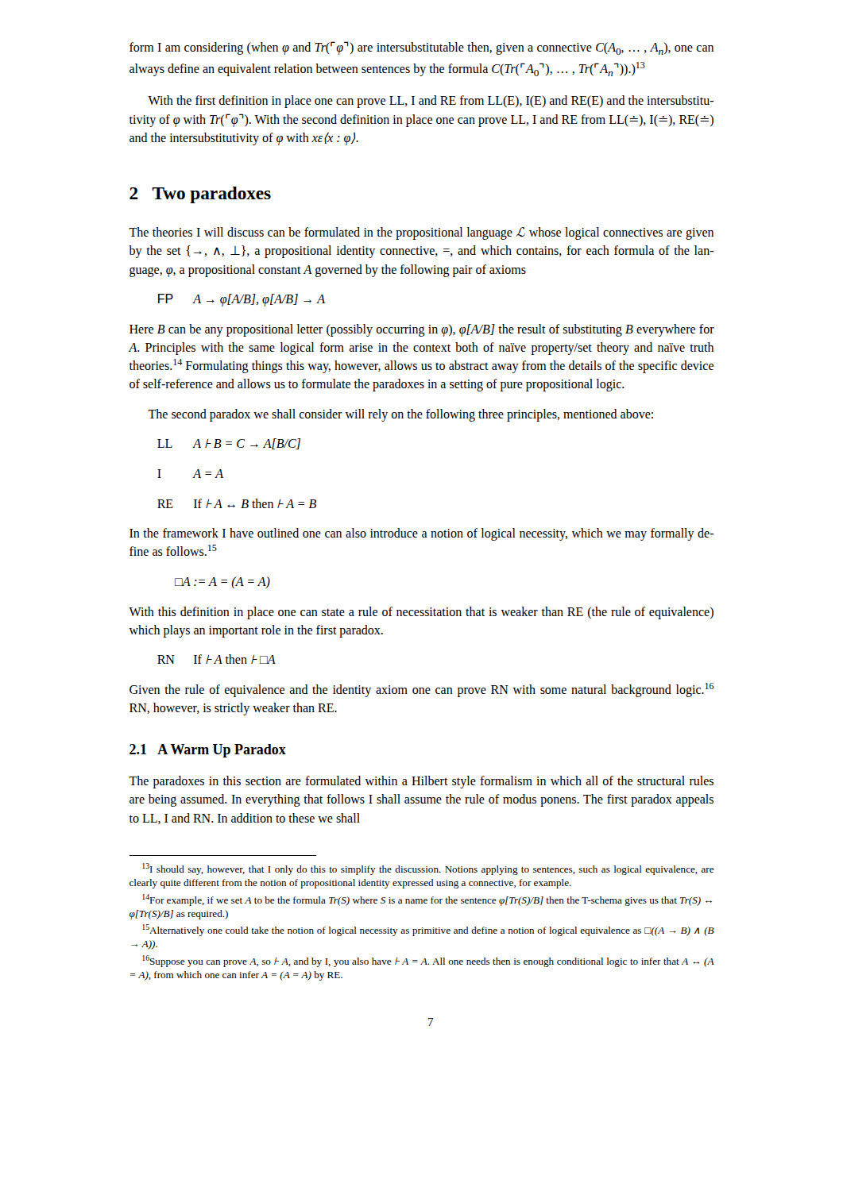form I am considering (when φ and Tr(⌜φ⌝) are intersubstitutable then, given a connective C(A0, … , An), one can always define an equivalent relation between sentences by the formula C(Tr(⌜A0⌝), … , Tr(⌜An⌝)).)13
With the first definition in place one can prove LL, I and RE from LL(E), I(E) and RE(E) and the intersubstitutivity of φ with Tr(⌜φ⌝). With the second definition in place one can prove LL, I and RE from LL(≐), I(≐), RE(≐) and the intersubstitutivity of φ with xε⟨x : φ⟩.
2 Two paradoxes
The theories I will discuss can be formulated in the propositional language ℒ whose logical connectives are given by the set {→, ∧, ⊥}, a propositional identity connective, =, and which contains, for each formula of the language, φ, a propositional constant A governed by the following pair of axioms
FP A → φ[A/B], φ[A/B] → A
Here B can be any propositional letter (possibly occurring in φ), φ[A/B] the result of substituting B everywhere for A. Principles with the same logical form arise in the context both of naïve property/set theory and naïve truth theories.14 Formulating things this way, however, allows us to abstract away from the details of the specific device of self-reference and allows us to formulate the paradoxes in a setting of pure propositional logic.
The second paradox we shall consider will rely on the following three principles, mentioned above:
LL A ⊦ B = C → A[B/C]
I A = A
RE If ⊦ A ↔ B then ⊦ A = B
In the framework I have outlined one can also introduce a notion of logical necessity, which we may formally define as follows.15
□A := A = (A = A)
With this definition in place one can state a rule of necessitation that is weaker than RE (the rule of equivalence) which plays an important role in the first paradox.
RN If ⊦ A then ⊦ □A
Given the rule of equivalence and the identity axiom one can prove RN with some natural background logic.16 RN, however, is strictly weaker than RE.
2.1 A Warm Up Paradox
The paradoxes in this section are formulated within a Hilbert style formalism in which all of the structural rules are being assumed. In everything that follows I shall assume the rule of modus ponens. The first paradox appeals to LL, I and RN. In addition to these we shall
13I should say, however, that I only do this to simplify the discussion. Notions applying to sentences, such as logical equivalence, are clearly quite different from the notion of propositional identity expressed using a connective, for example.
14For example, if we set A to be the formula Tr(S) where S is a name for the sentence φ[Tr(S)/B] then the T-schema gives us that Tr(S) ↔ φ[Tr(S)/B] as required.)
15Alternatively one could take the notion of logical necessity as primitive and define a notion of logical equivalence as □((A → B) ∧ (B → A)).
16Suppose you can prove A, so ⊦ A, and by I, you also have ⊦ A = A. All one needs then is enough conditional logic to infer that A ↔ (A = A), from which one can infer A = (A = A) by RE.
7